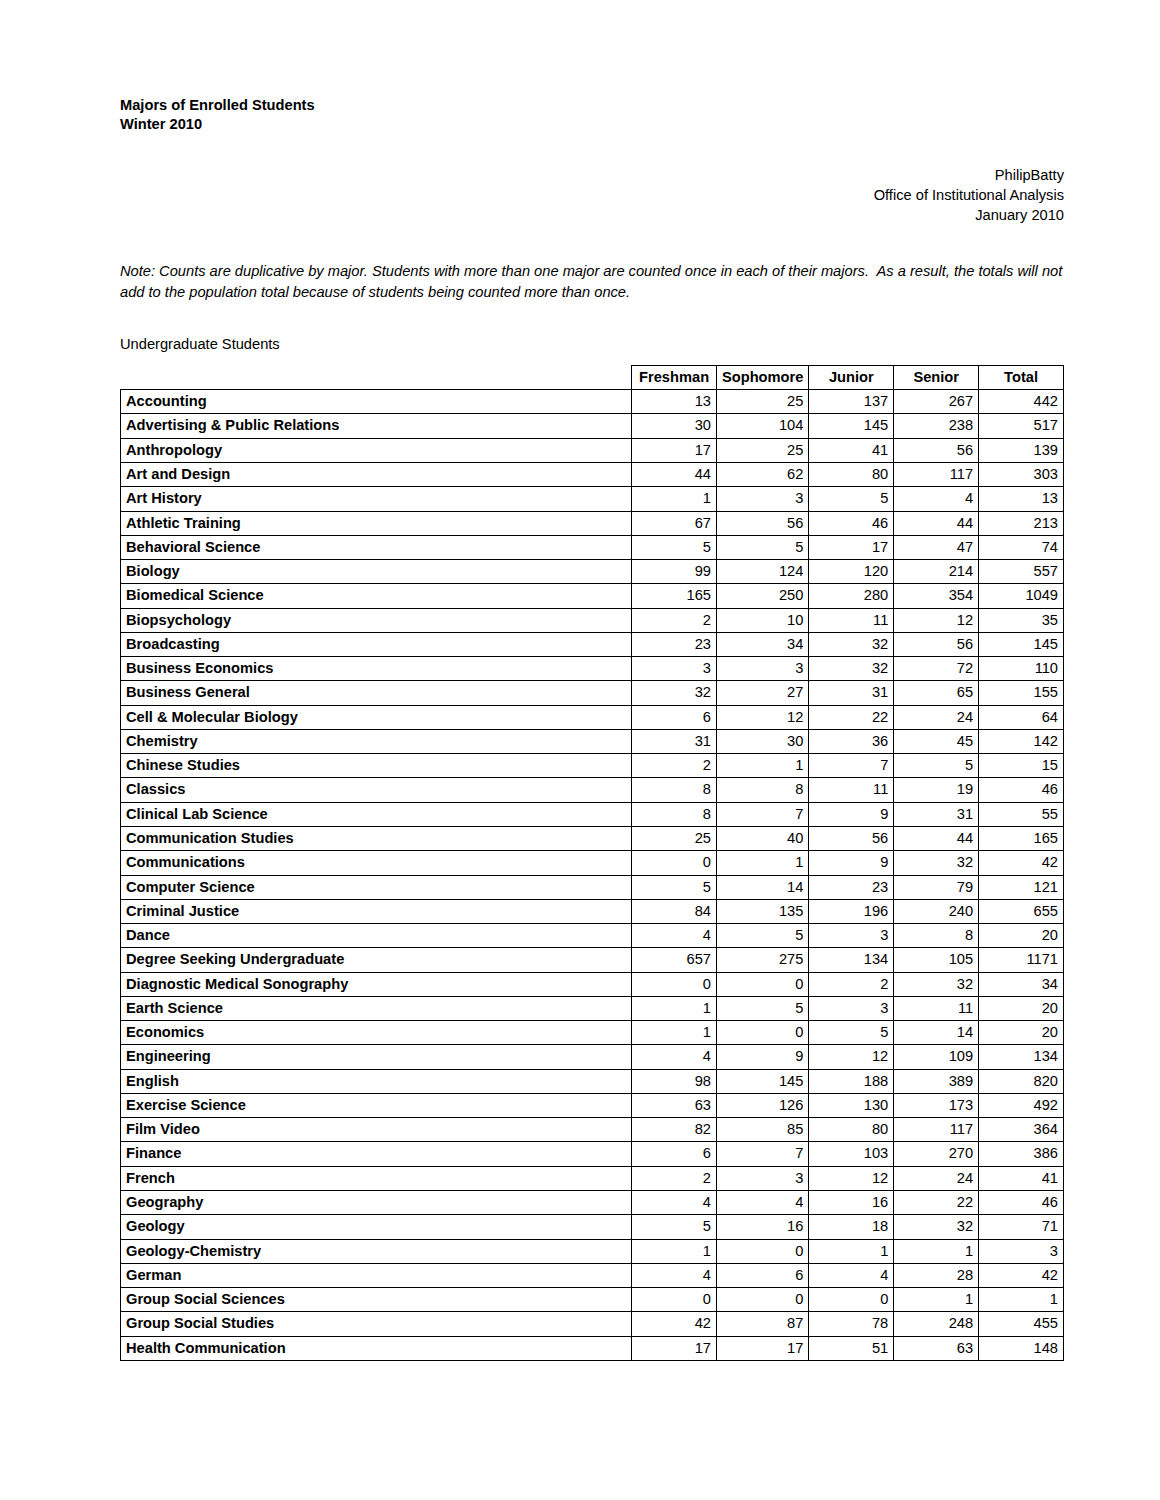Majors of Enrolled Students
Winter 2010
PhilipBatty
Office of Institutional Analysis
January 2010
Note: Counts are duplicative by major. Students with more than one major are counted once in each of their majors. As a result, the totals will not add to the population total because of students being counted more than once.
Undergraduate Students
| | Freshman | Sophomore | Junior | Senior | Total |
| --- | --- | --- | --- | --- | --- |
| Accounting | 13 | 25 | 137 | 267 | 442 |
| Advertising & Public Relations | 30 | 104 | 145 | 238 | 517 |
| Anthropology | 17 | 25 | 41 | 56 | 139 |
| Art and Design | 44 | 62 | 80 | 117 | 303 |
| Art History | 1 | 3 | 5 | 4 | 13 |
| Athletic Training | 67 | 56 | 46 | 44 | 213 |
| Behavioral Science | 5 | 5 | 17 | 47 | 74 |
| Biology | 99 | 124 | 120 | 214 | 557 |
| Biomedical Science | 165 | 250 | 280 | 354 | 1049 |
| Biopsychology | 2 | 10 | 11 | 12 | 35 |
| Broadcasting | 23 | 34 | 32 | 56 | 145 |
| Business Economics | 3 | 3 | 32 | 72 | 110 |
| Business General | 32 | 27 | 31 | 65 | 155 |
| Cell & Molecular Biology | 6 | 12 | 22 | 24 | 64 |
| Chemistry | 31 | 30 | 36 | 45 | 142 |
| Chinese Studies | 2 | 1 | 7 | 5 | 15 |
| Classics | 8 | 8 | 11 | 19 | 46 |
| Clinical Lab Science | 8 | 7 | 9 | 31 | 55 |
| Communication Studies | 25 | 40 | 56 | 44 | 165 |
| Communications | 0 | 1 | 9 | 32 | 42 |
| Computer Science | 5 | 14 | 23 | 79 | 121 |
| Criminal Justice | 84 | 135 | 196 | 240 | 655 |
| Dance | 4 | 5 | 3 | 8 | 20 |
| Degree Seeking Undergraduate | 657 | 275 | 134 | 105 | 1171 |
| Diagnostic Medical Sonography | 0 | 0 | 2 | 32 | 34 |
| Earth Science | 1 | 5 | 3 | 11 | 20 |
| Economics | 1 | 0 | 5 | 14 | 20 |
| Engineering | 4 | 9 | 12 | 109 | 134 |
| English | 98 | 145 | 188 | 389 | 820 |
| Exercise Science | 63 | 126 | 130 | 173 | 492 |
| Film Video | 82 | 85 | 80 | 117 | 364 |
| Finance | 6 | 7 | 103 | 270 | 386 |
| French | 2 | 3 | 12 | 24 | 41 |
| Geography | 4 | 4 | 16 | 22 | 46 |
| Geology | 5 | 16 | 18 | 32 | 71 |
| Geology-Chemistry | 1 | 0 | 1 | 1 | 3 |
| German | 4 | 6 | 4 | 28 | 42 |
| Group Social Sciences | 0 | 0 | 0 | 1 | 1 |
| Group Social Studies | 42 | 87 | 78 | 248 | 455 |
| Health Communication | 17 | 17 | 51 | 63 | 148 |